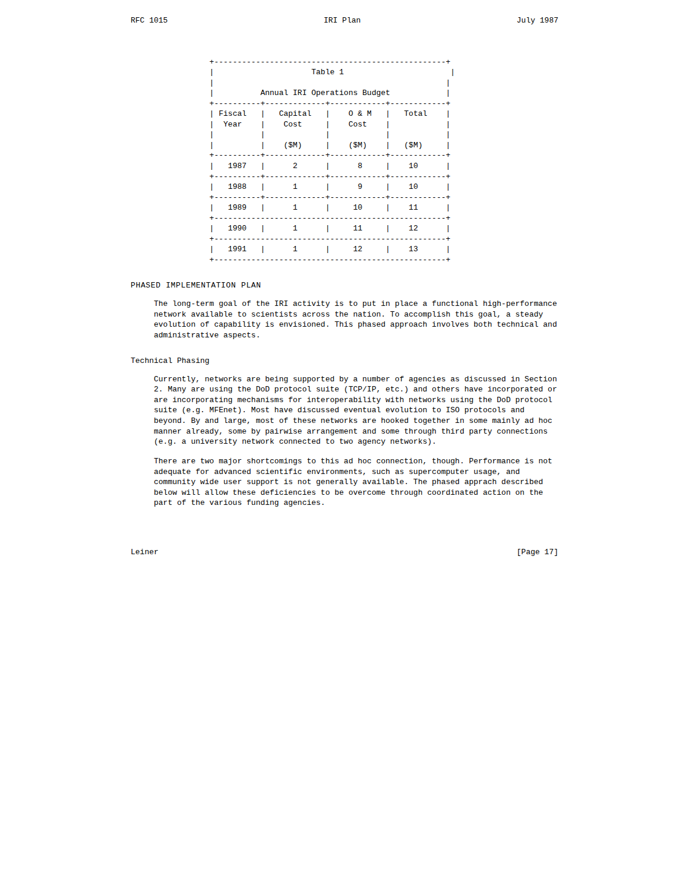RFC 1015 IRI Plan July 1987
                 +--------------------------------------------------+
                 |                     Table 1                       |
                 |                                                  |
                 |          Annual IRI Operations Budget            |
                 +----------+-------------+------------+------------+
                 | Fiscal   |   Capital   |    O & M   |   Total    |
                 |  Year    |    Cost     |    Cost    |            |
                 |          |             |            |            |
                 |          |    ($M)     |    ($M)    |   ($M)     |
                 +----------+-------------+------------+------------+
                 |   1987   |      2      |      8     |    10      |
                 +----------+-------------+------------+------------+
                 |   1988   |      1      |      9     |    10      |
                 +----------+-------------+------------+------------+
                 |   1989   |      1      |     10     |    11      |
                 +--------------------------------------------------+
                 |   1990   |      1      |     11     |    12      |
                 +--------------------------------------------------+
                 |   1991   |      1      |     12     |    13      |
                 +--------------------------------------------------+
PHASED IMPLEMENTATION PLAN
The long-term goal of the IRI activity is to put in place a functional high-performance network available to scientists across the nation. To accomplish this goal, a steady evolution of capability is envisioned. This phased approach involves both technical and administrative aspects.
Technical Phasing
Currently, networks are being supported by a number of agencies as discussed in Section 2. Many are using the DoD protocol suite (TCP/IP, etc.) and others have incorporated or are incorporating mechanisms for interoperability with networks using the DoD protocol suite (e.g. MFEnet). Most have discussed eventual evolution to ISO protocols and beyond. By and large, most of these networks are hooked together in some mainly ad hoc manner already, some by pairwise arrangement and some through third party connections (e.g. a university network connected to two agency networks).
There are two major shortcomings to this ad hoc connection, though. Performance is not adequate for advanced scientific environments, such as supercomputer usage, and community wide user support is not generally available. The phased apprach described below will allow these deficiencies to be overcome through coordinated action on the part of the various funding agencies.
Leiner [Page 17]